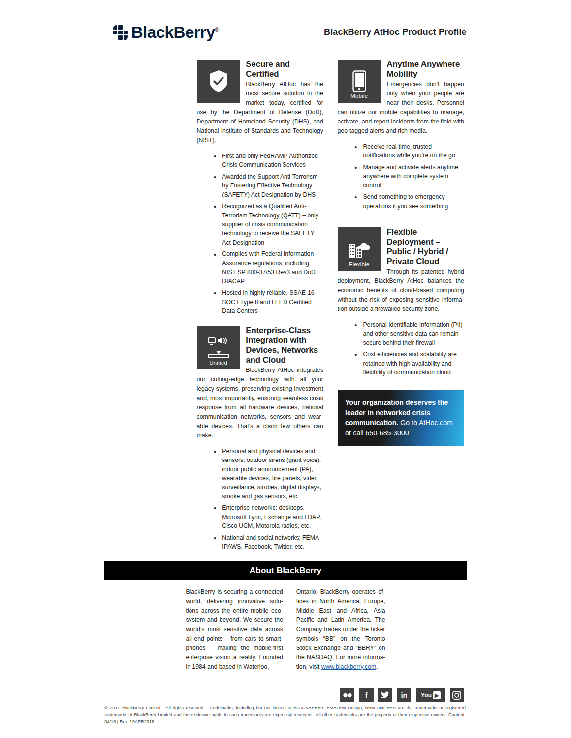BlackBerry®
BlackBerry AtHoc Product Profile
Secure and Certified
BlackBerry AtHoc has the most secure solution in the market today, certified for use by the Department of Defense (DoD), Department of Homeland Security (DHS), and National Institute of Standards and Technology (NIST).
First and only FedRAMP Authorized Crisis Communication Services
Awarded the Support Anti-Terrorism by Fostering Effective Technology (SAFETY) Act Designation by DHS
Recognized as a Qualified Anti-Terrorism Technology (QATT) – only supplier of crisis communication technology to receive the SAFETY Act Designation
Complies with Federal Information Assurance regulations, including NIST SP 800-37/53 Rev3 and DoD DIACAP
Hosted in highly reliable, SSAE-16 SOC I Type II and LEED Certified Data Centers
Unified
Enterprise-Class Integration with Devices, Networks and Cloud
BlackBerry AtHoc integrates our cutting-edge technology with all your legacy systems, preserving existing investment and, most importantly, ensuring seamless crisis response from all hardware devices, national communication networks, sensors and wearable devices. That’s a claim few others can make.
Personal and physical devices and sensors: outdoor sirens (giant voice), indoor public announcement (PA), wearable devices, fire panels, video surveillance, strobes, digital displays, smoke and gas sensors, etc.
Enterprise networks: desktops, Microsoft Lync, Exchange and LDAP, Cisco UCM, Motorola radios, etc.
National and social networks: FEMA IPAWS, Facebook, Twitter, etc.
Mobile
Anytime Anywhere Mobility
Emergencies don’t happen only when your people are near their desks. Personnel can utilize our mobile capabilities to manage, activate, and report incidents from the field with geo-tagged alerts and rich media.
Receive real-time, trusted notifications while you’re on the go
Manage and activate alerts anytime anywhere with complete system control
Send something to emergency operations if you see something
Flexible
Flexible Deployment – Public / Hybrid / Private Cloud
Through its patented hybrid deployment, BlackBerry AtHoc balances the economic benefits of cloud-based computing without the risk of exposing sensitive information outside a firewalled security zone.
Personal Identifiable Information (PII) and other sensitive data can remain secure behind their firewall
Cost efficiencies and scalability are retained with high availability and flexibility of communication cloud
Your organization deserves the leader in networked crisis communication. Go to AtHoc.com or call 650-685-3000
About BlackBerry
BlackBerry is securing a connected world, delivering innovative solutions across the entire mobile ecosystem and beyond. We secure the world’s most sensitive data across all end points – from cars to smartphones – making the mobile-first enterprise vision a reality. Founded in 1984 and based in Waterloo,
Ontario, BlackBerry operates offices in North America, Europe, Middle East and Africa, Asia Pacific and Latin America. The Company trades under the ticker symbols “BB” on the Toronto Stock Exchange and “BBRY” on the NASDAQ. For more information, visit www.blackberry.com.
f
in
You▶
© 2017 BlackBerry Limited. All rights reserved. Trademarks, including but not limited to BLACKBERRY, EMBLEM Design, BBM and BES are the trademarks or registered trademarks of BlackBerry Limited and the exclusive rights to such trademarks are expressly reserved. All other trademarks are the property of their respective owners. Content: 04/16 | Rev. 19APR2016